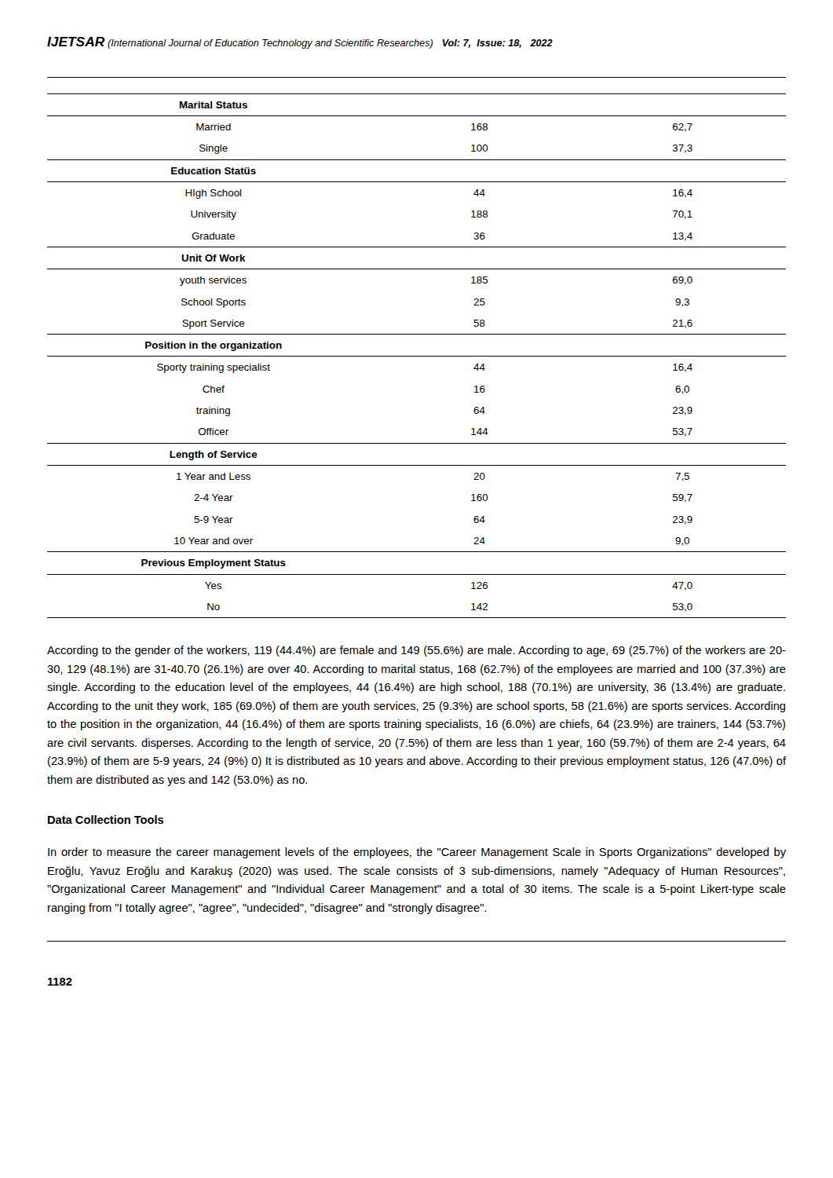IJETSAR (International Journal of Education Technology and Scientific Researches) Vol: 7, Issue: 18, 2022
| Marital Status | | |
| Married | 168 | 62,7 |
| Single | 100 | 37,3 |
| Education Statüs | | |
| HIgh School | 44 | 16,4 |
| University | 188 | 70,1 |
| Graduate | 36 | 13,4 |
| Unit Of Work | | |
| youth services | 185 | 69,0 |
| School Sports | 25 | 9,3 |
| Sport Service | 58 | 21,6 |
| Position in the organization | | |
| Sporty training specialist | 44 | 16,4 |
| Chef | 16 | 6,0 |
| training | 64 | 23,9 |
| Officer | 144 | 53,7 |
| Length of Service | | |
| 1 Year and Less | 20 | 7,5 |
| 2-4 Year | 160 | 59,7 |
| 5-9 Year | 64 | 23,9 |
| 10 Year and over | 24 | 9,0 |
| Previous Employment Status | | |
| Yes | 126 | 47,0 |
| No | 142 | 53,0 |
According to the gender of the workers, 119 (44.4%) are female and 149 (55.6%) are male. According to age, 69 (25.7%) of the workers are 20-30, 129 (48.1%) are 31-40.70 (26.1%) are over 40. According to marital status, 168 (62.7%) of the employees are married and 100 (37.3%) are single. According to the education level of the employees, 44 (16.4%) are high school, 188 (70.1%) are university, 36 (13.4%) are graduate. According to the unit they work, 185 (69.0%) of them are youth services, 25 (9.3%) are school sports, 58 (21.6%) are sports services. According to the position in the organization, 44 (16.4%) of them are sports training specialists, 16 (6.0%) are chiefs, 64 (23.9%) are trainers, 144 (53.7%) are civil servants. disperses. According to the length of service, 20 (7.5%) of them are less than 1 year, 160 (59.7%) of them are 2-4 years, 64 (23.9%) of them are 5-9 years, 24 (9%) 0) It is distributed as 10 years and above. According to their previous employment status, 126 (47.0%) of them are distributed as yes and 142 (53.0%) as no.
Data Collection Tools
In order to measure the career management levels of the employees, the "Career Management Scale in Sports Organizations" developed by Eroğlu, Yavuz Eroğlu and Karakuş (2020) was used. The scale consists of 3 sub-dimensions, namely "Adequacy of Human Resources", "Organizational Career Management" and "Individual Career Management" and a total of 30 items. The scale is a 5-point Likert-type scale ranging from "I totally agree", "agree", "undecided", "disagree" and "strongly disagree".
1182